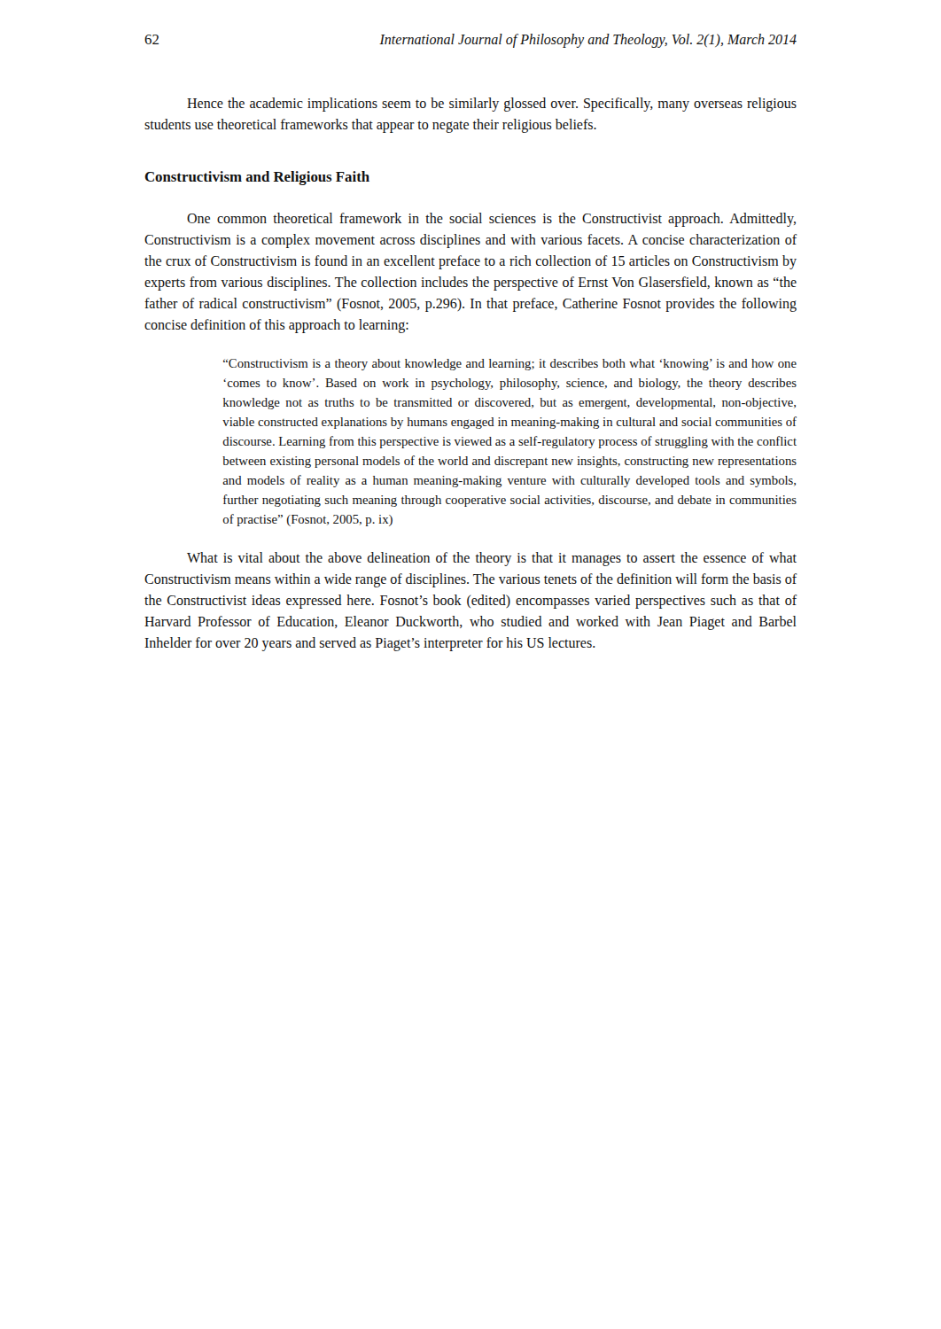62 International Journal of Philosophy and Theology, Vol. 2(1), March 2014
Hence the academic implications seem to be similarly glossed over. Specifically, many overseas religious students use theoretical frameworks that appear to negate their religious beliefs.
Constructivism and Religious Faith
One common theoretical framework in the social sciences is the Constructivist approach. Admittedly, Constructivism is a complex movement across disciplines and with various facets. A concise characterization of the crux of Constructivism is found in an excellent preface to a rich collection of 15 articles on Constructivism by experts from various disciplines. The collection includes the perspective of Ernst Von Glasersfield, known as “the father of radical constructivism” (Fosnot, 2005, p.296). In that preface, Catherine Fosnot provides the following concise definition of this approach to learning:
“Constructivism is a theory about knowledge and learning; it describes both what ‘knowing’ is and how one ‘comes to know’. Based on work in psychology, philosophy, science, and biology, the theory describes knowledge not as truths to be transmitted or discovered, but as emergent, developmental, non-objective, viable constructed explanations by humans engaged in meaning-making in cultural and social communities of discourse. Learning from this perspective is viewed as a self-regulatory process of struggling with the conflict between existing personal models of the world and discrepant new insights, constructing new representations and models of reality as a human meaning-making venture with culturally developed tools and symbols, further negotiating such meaning through cooperative social activities, discourse, and debate in communities of practise” (Fosnot, 2005, p. ix)
What is vital about the above delineation of the theory is that it manages to assert the essence of what Constructivism means within a wide range of disciplines. The various tenets of the definition will form the basis of the Constructivist ideas expressed here. Fosnot’s book (edited) encompasses varied perspectives such as that of Harvard Professor of Education, Eleanor Duckworth, who studied and worked with Jean Piaget and Barbel Inhelder for over 20 years and served as Piaget’s interpreter for his US lectures.